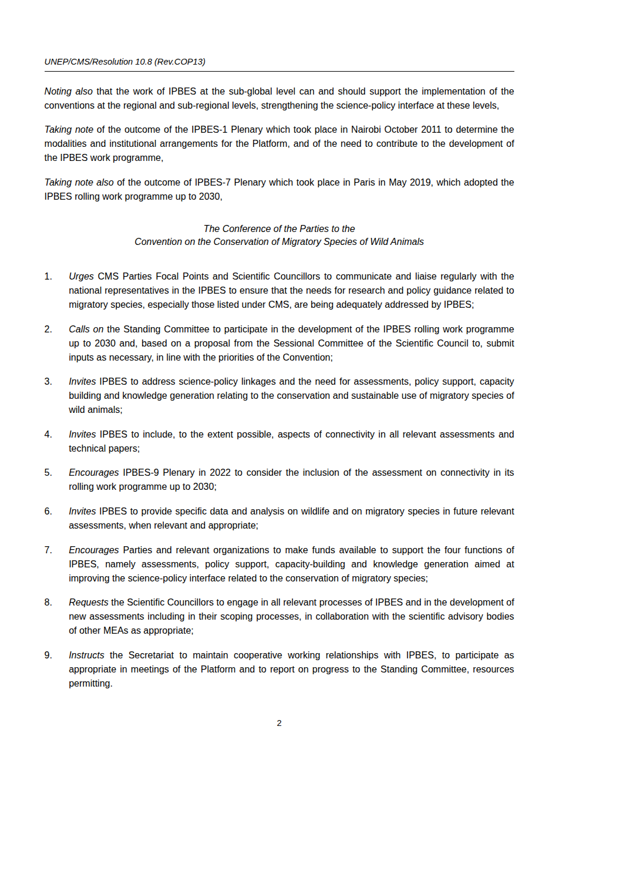UNEP/CMS/Resolution 10.8 (Rev.COP13)
Noting also that the work of IPBES at the sub-global level can and should support the implementation of the conventions at the regional and sub-regional levels, strengthening the science-policy interface at these levels,
Taking note of the outcome of the IPBES-1 Plenary which took place in Nairobi October 2011 to determine the modalities and institutional arrangements for the Platform, and of the need to contribute to the development of the IPBES work programme,
Taking note also of the outcome of IPBES-7 Plenary which took place in Paris in May 2019, which adopted the IPBES rolling work programme up to 2030,
The Conference of the Parties to the
Convention on the Conservation of Migratory Species of Wild Animals
Urges CMS Parties Focal Points and Scientific Councillors to communicate and liaise regularly with the national representatives in the IPBES to ensure that the needs for research and policy guidance related to migratory species, especially those listed under CMS, are being adequately addressed by IPBES;
Calls on the Standing Committee to participate in the development of the IPBES rolling work programme up to 2030 and, based on a proposal from the Sessional Committee of the Scientific Council to, submit inputs as necessary, in line with the priorities of the Convention;
Invites IPBES to address science-policy linkages and the need for assessments, policy support, capacity building and knowledge generation relating to the conservation and sustainable use of migratory species of wild animals;
Invites IPBES to include, to the extent possible, aspects of connectivity in all relevant assessments and technical papers;
Encourages IPBES-9 Plenary in 2022 to consider the inclusion of the assessment on connectivity in its rolling work programme up to 2030;
Invites IPBES to provide specific data and analysis on wildlife and on migratory species in future relevant assessments, when relevant and appropriate;
Encourages Parties and relevant organizations to make funds available to support the four functions of IPBES, namely assessments, policy support, capacity-building and knowledge generation aimed at improving the science-policy interface related to the conservation of migratory species;
Requests the Scientific Councillors to engage in all relevant processes of IPBES and in the development of new assessments including in their scoping processes, in collaboration with the scientific advisory bodies of other MEAs as appropriate;
Instructs the Secretariat to maintain cooperative working relationships with IPBES, to participate as appropriate in meetings of the Platform and to report on progress to the Standing Committee, resources permitting.
2